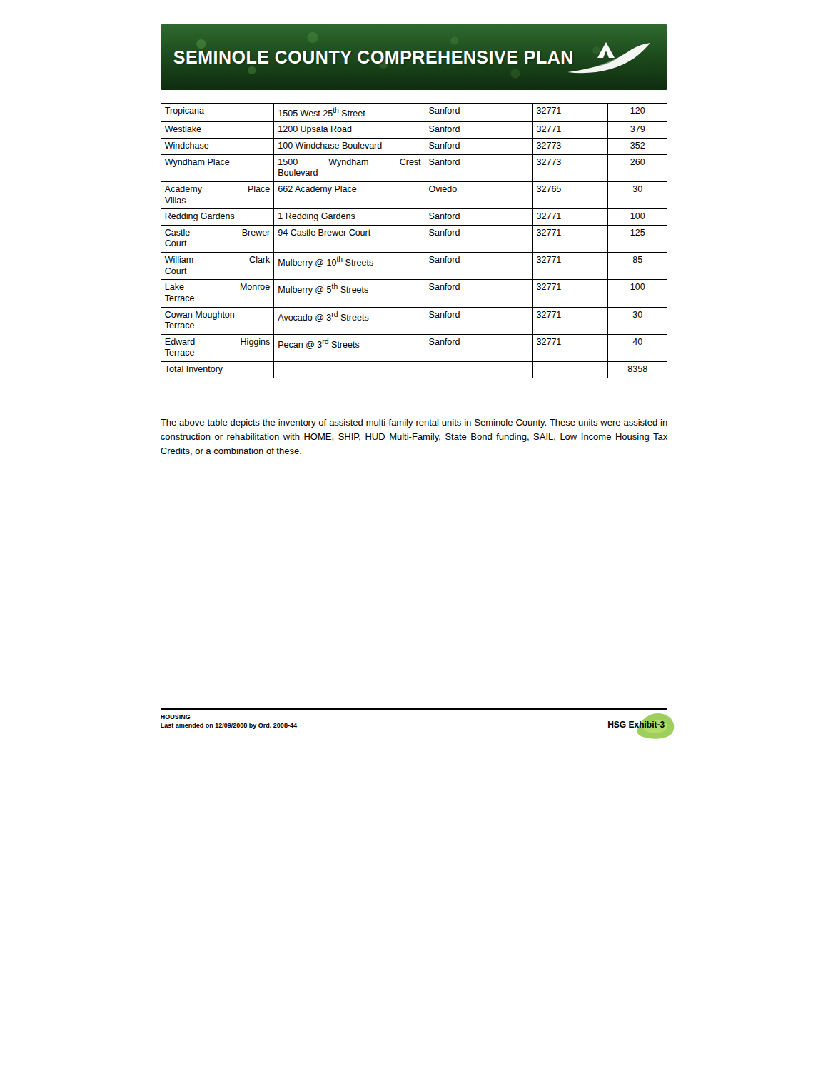SEMINOLE COUNTY COMPREHENSIVE PLAN
| Tropicana | 1505 West 25 th Street | Sanford | 32771 | 120 |
| Westlake | 1200 Upsala Road | Sanford | 32771 | 379 |
| Windchase | 100 Windchase Boulevard | Sanford | 32773 | 352 |
| Wyndham Place | 1500 Wyndham Crest Boulevard | Sanford | 32773 | 260 |
| Academy Place Villas | 662 Academy Place | Oviedo | 32765 | 30 |
| Redding Gardens | 1 Redding Gardens | Sanford | 32771 | 100 |
| Castle Brewer Court | 94 Castle Brewer Court | Sanford | 32771 | 125 |
| William Clark Court | Mulberry @ 10 th Streets | Sanford | 32771 | 85 |
| Lake Monroe Terrace | Mulberry @ 5 th Streets | Sanford | 32771 | 100 |
| Cowan Moughton Terrace | Avocado @ 3 rd Streets | Sanford | 32771 | 30 |
| Edward Higgins Terrace | Pecan @ 3 rd Streets | Sanford | 32771 | 40 |
| Total Inventory | | | | 8358 |
The above table depicts the inventory of assisted multi-family rental units in Seminole County. These units were assisted in construction or rehabilitation with HOME, SHIP, HUD Multi-Family, State Bond funding, SAIL, Low Income Housing Tax Credits, or a combination of these.
HOUSING
Last amended on 12/09/2008 by Ord. 2008-44
HSG Exhibit-3